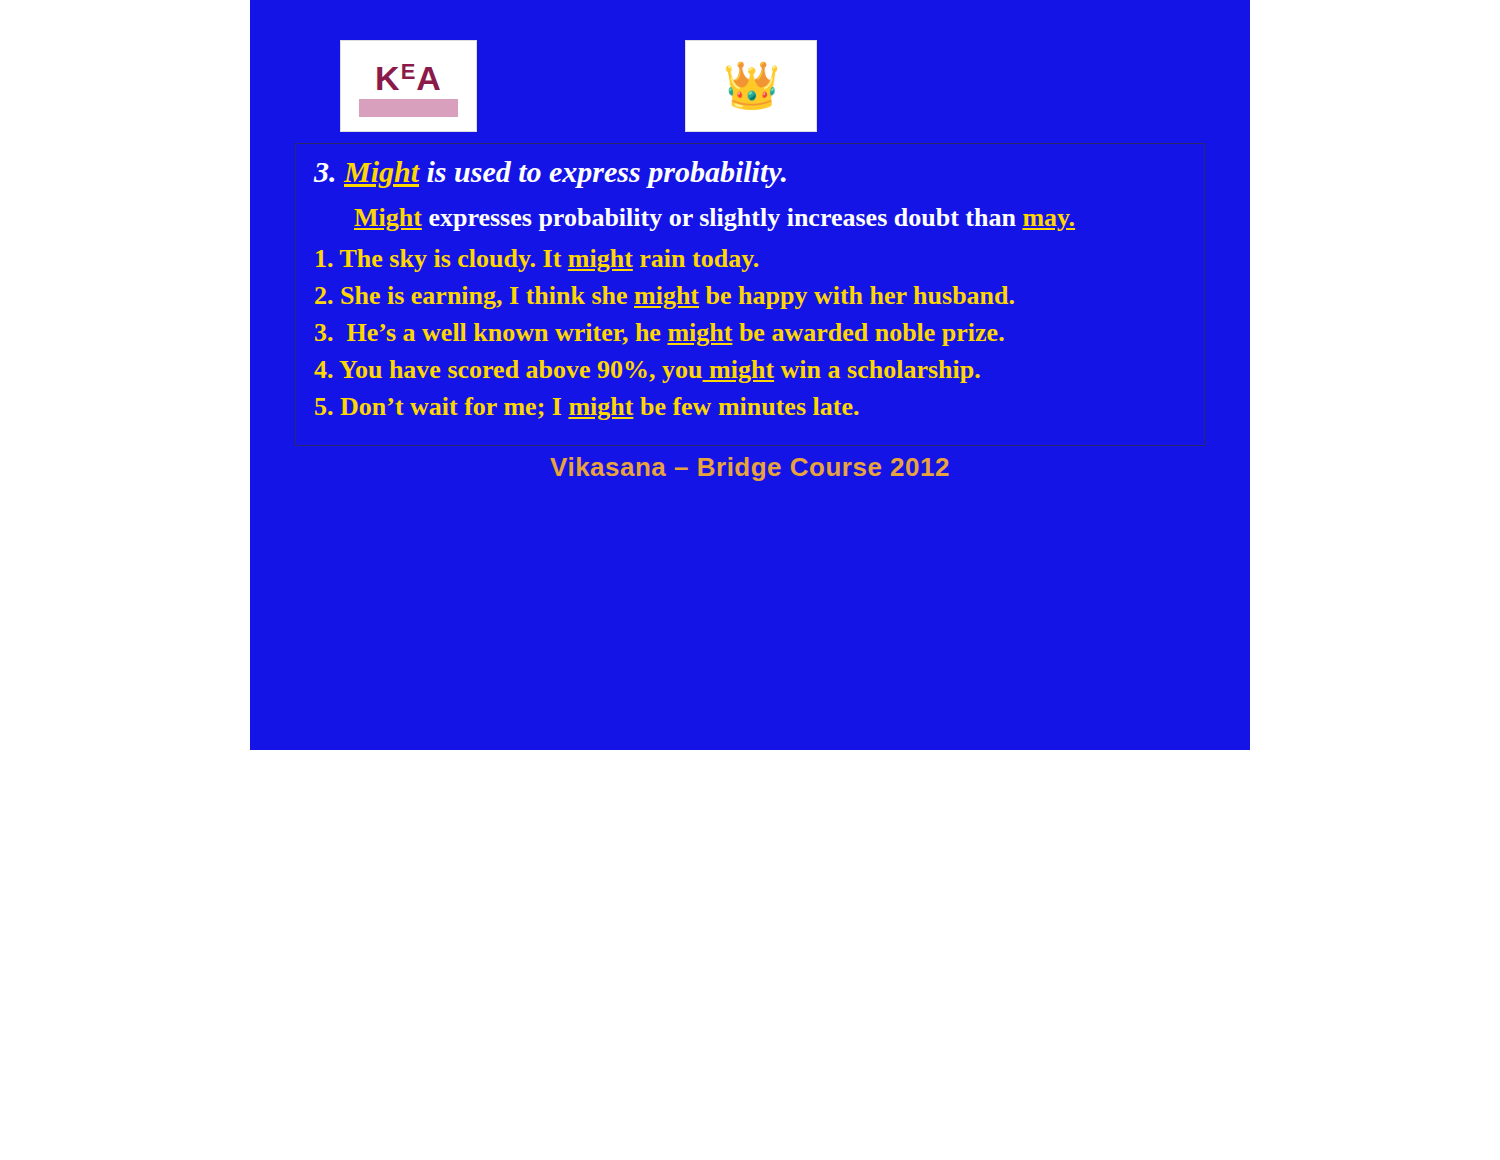KEA
👑
3. Might is used to express probability.
Might expresses probability or slightly increases doubt than may.
1. The sky is cloudy. It might rain today.
2. She is earning, I think she might be happy with her husband.
3. He’s a well known writer, he might be awarded noble prize.
4. You have scored above 90%, you might win a scholarship.
5. Don’t wait for me; I might be few minutes late.
Vikasana – Bridge Course 2012